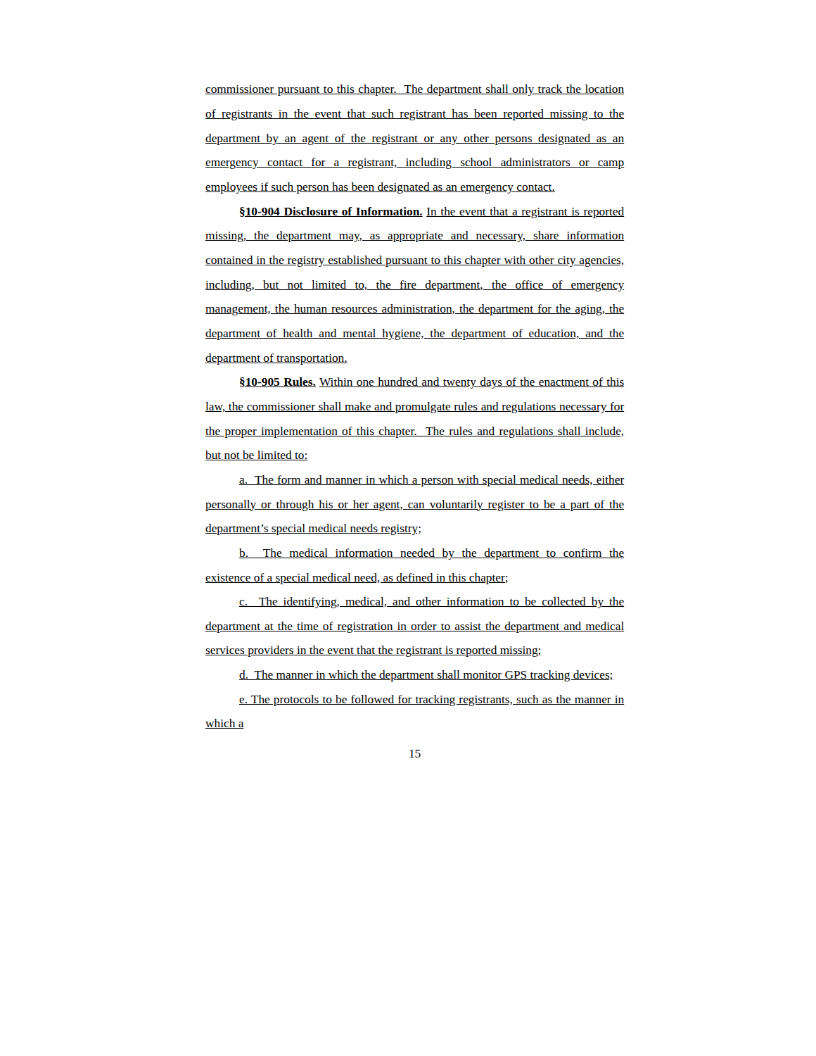commissioner pursuant to this chapter. The department shall only track the location of registrants in the event that such registrant has been reported missing to the department by an agent of the registrant or any other persons designated as an emergency contact for a registrant, including school administrators or camp employees if such person has been designated as an emergency contact.
§10-904 Disclosure of Information. In the event that a registrant is reported missing, the department may, as appropriate and necessary, share information contained in the registry established pursuant to this chapter with other city agencies, including, but not limited to, the fire department, the office of emergency management, the human resources administration, the department for the aging, the department of health and mental hygiene, the department of education, and the department of transportation.
§10-905 Rules. Within one hundred and twenty days of the enactment of this law, the commissioner shall make and promulgate rules and regulations necessary for the proper implementation of this chapter. The rules and regulations shall include, but not be limited to:
a. The form and manner in which a person with special medical needs, either personally or through his or her agent, can voluntarily register to be a part of the department’s special medical needs registry;
b. The medical information needed by the department to confirm the existence of a special medical need, as defined in this chapter;
c. The identifying, medical, and other information to be collected by the department at the time of registration in order to assist the department and medical services providers in the event that the registrant is reported missing;
d. The manner in which the department shall monitor GPS tracking devices;
e. The protocols to be followed for tracking registrants, such as the manner in which a
15